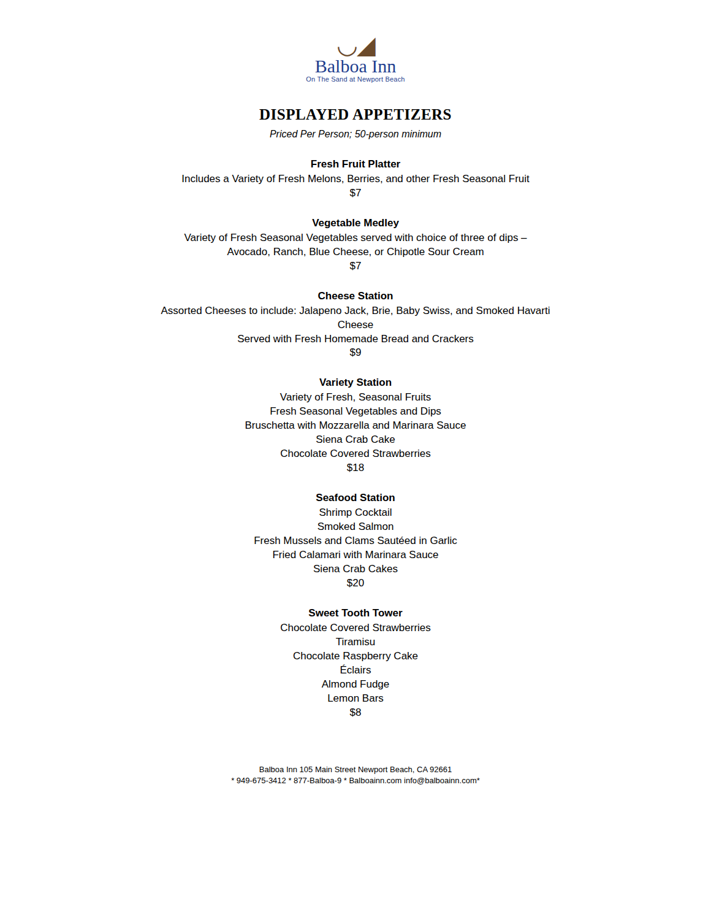◡◢ Balboa Inn On The Sand at Newport Beach
DISPLAYED APPETIZERS
Priced Per Person; 50-person minimum
Fresh Fruit Platter
Includes a Variety of Fresh Melons, Berries, and other Fresh Seasonal Fruit
$7
Vegetable Medley
Variety of Fresh Seasonal Vegetables served with choice of three of dips –
Avocado, Ranch, Blue Cheese, or Chipotle Sour Cream
$7
Cheese Station
Assorted Cheeses to include: Jalapeno Jack, Brie, Baby Swiss, and Smoked Havarti Cheese
Served with Fresh Homemade Bread and Crackers
$9
Variety Station
Variety of Fresh, Seasonal Fruits
Fresh Seasonal Vegetables and Dips
Bruschetta with Mozzarella and Marinara Sauce
Siena Crab Cake
Chocolate Covered Strawberries
$18
Seafood Station
Shrimp Cocktail
Smoked Salmon
Fresh Mussels and Clams Sautéed in Garlic
Fried Calamari with Marinara Sauce
Siena Crab Cakes
$20
Sweet Tooth Tower
Chocolate Covered Strawberries
Tiramisu
Chocolate Raspberry Cake
Éclairs
Almond Fudge
Lemon Bars
$8
Balboa Inn 105 Main Street Newport Beach, CA 92661
* 949-675-3412 * 877-Balboa-9 * Balboainn.com info@balboainn.com*